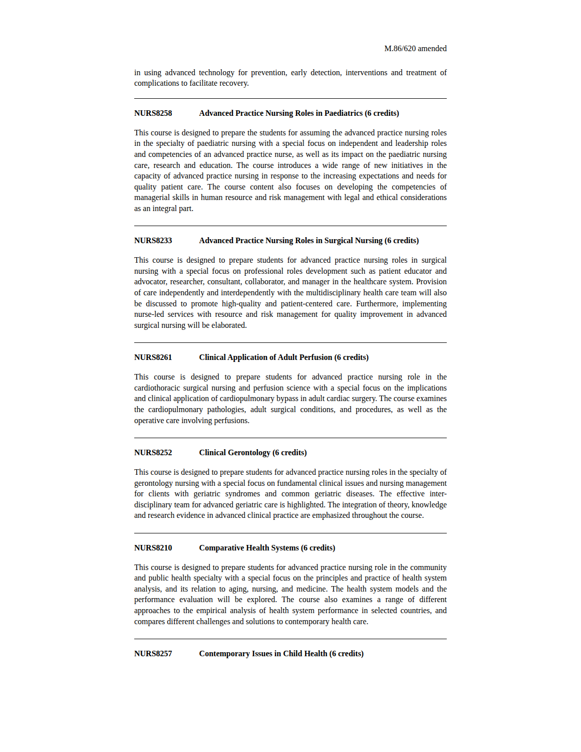M.86/620 amended
in using advanced technology for prevention, early detection, interventions and treatment of complications to facilitate recovery.
NURS8258 Advanced Practice Nursing Roles in Paediatrics (6 credits)
This course is designed to prepare the students for assuming the advanced practice nursing roles in the specialty of paediatric nursing with a special focus on independent and leadership roles and competencies of an advanced practice nurse, as well as its impact on the paediatric nursing care, research and education. The course introduces a wide range of new initiatives in the capacity of advanced practice nursing in response to the increasing expectations and needs for quality patient care. The course content also focuses on developing the competencies of managerial skills in human resource and risk management with legal and ethical considerations as an integral part.
NURS8233 Advanced Practice Nursing Roles in Surgical Nursing (6 credits)
This course is designed to prepare students for advanced practice nursing roles in surgical nursing with a special focus on professional roles development such as patient educator and advocator, researcher, consultant, collaborator, and manager in the healthcare system. Provision of care independently and interdependently with the multidisciplinary health care team will also be discussed to promote high-quality and patient-centered care. Furthermore, implementing nurse-led services with resource and risk management for quality improvement in advanced surgical nursing will be elaborated.
NURS8261 Clinical Application of Adult Perfusion (6 credits)
This course is designed to prepare students for advanced practice nursing role in the cardiothoracic surgical nursing and perfusion science with a special focus on the implications and clinical application of cardiopulmonary bypass in adult cardiac surgery. The course examines the cardiopulmonary pathologies, adult surgical conditions, and procedures, as well as the operative care involving perfusions.
NURS8252 Clinical Gerontology (6 credits)
This course is designed to prepare students for advanced practice nursing roles in the specialty of gerontology nursing with a special focus on fundamental clinical issues and nursing management for clients with geriatric syndromes and common geriatric diseases. The effective inter-disciplinary team for advanced geriatric care is highlighted. The integration of theory, knowledge and research evidence in advanced clinical practice are emphasized throughout the course.
NURS8210 Comparative Health Systems (6 credits)
This course is designed to prepare students for advanced practice nursing role in the community and public health specialty with a special focus on the principles and practice of health system analysis, and its relation to aging, nursing, and medicine. The health system models and the performance evaluation will be explored. The course also examines a range of different approaches to the empirical analysis of health system performance in selected countries, and compares different challenges and solutions to contemporary health care.
NURS8257 Contemporary Issues in Child Health (6 credits)